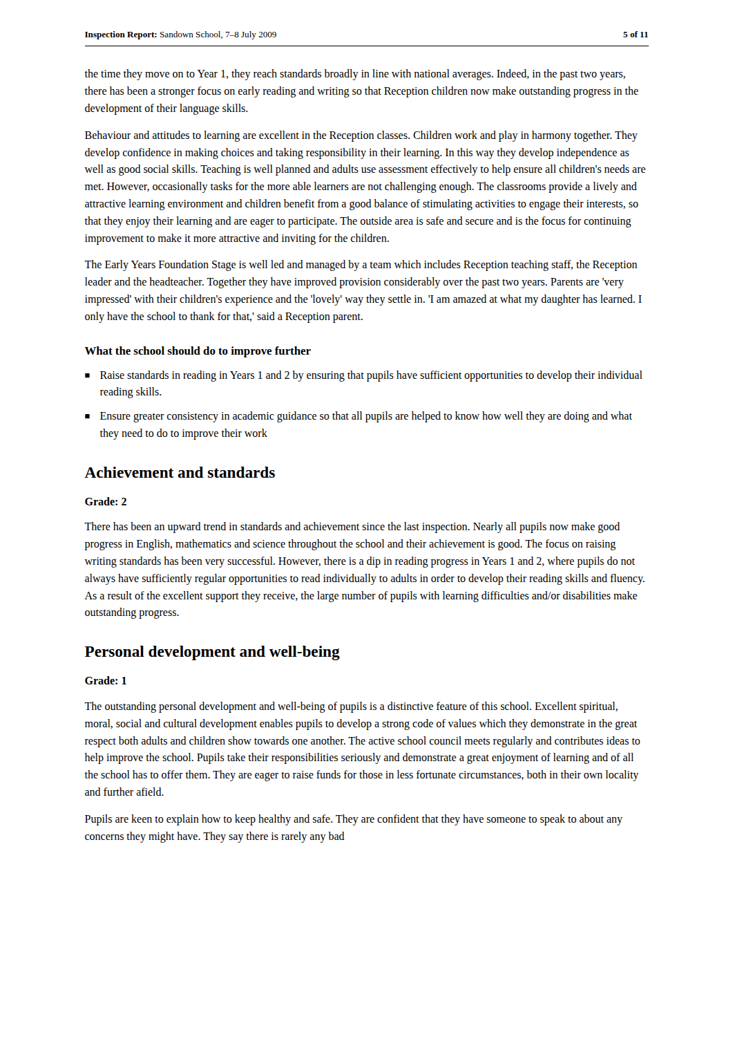Inspection Report: Sandown School, 7–8 July 2009
5 of 11
the time they move on to Year 1, they reach standards broadly in line with national averages. Indeed, in the past two years, there has been a stronger focus on early reading and writing so that Reception children now make outstanding progress in the development of their language skills.
Behaviour and attitudes to learning are excellent in the Reception classes. Children work and play in harmony together. They develop confidence in making choices and taking responsibility in their learning. In this way they develop independence as well as good social skills. Teaching is well planned and adults use assessment effectively to help ensure all children's needs are met. However, occasionally tasks for the more able learners are not challenging enough. The classrooms provide a lively and attractive learning environment and children benefit from a good balance of stimulating activities to engage their interests, so that they enjoy their learning and are eager to participate. The outside area is safe and secure and is the focus for continuing improvement to make it more attractive and inviting for the children.
The Early Years Foundation Stage is well led and managed by a team which includes Reception teaching staff, the Reception leader and the headteacher. Together they have improved provision considerably over the past two years. Parents are 'very impressed' with their children's experience and the 'lovely' way they settle in. 'I am amazed at what my daughter has learned. I only have the school to thank for that,' said a Reception parent.
What the school should do to improve further
Raise standards in reading in Years 1 and 2 by ensuring that pupils have sufficient opportunities to develop their individual reading skills.
Ensure greater consistency in academic guidance so that all pupils are helped to know how well they are doing and what they need to do to improve their work
Achievement and standards
Grade: 2
There has been an upward trend in standards and achievement since the last inspection. Nearly all pupils now make good progress in English, mathematics and science throughout the school and their achievement is good. The focus on raising writing standards has been very successful. However, there is a dip in reading progress in Years 1 and 2, where pupils do not always have sufficiently regular opportunities to read individually to adults in order to develop their reading skills and fluency. As a result of the excellent support they receive, the large number of pupils with learning difficulties and/or disabilities make outstanding progress.
Personal development and well-being
Grade: 1
The outstanding personal development and well-being of pupils is a distinctive feature of this school. Excellent spiritual, moral, social and cultural development enables pupils to develop a strong code of values which they demonstrate in the great respect both adults and children show towards one another. The active school council meets regularly and contributes ideas to help improve the school. Pupils take their responsibilities seriously and demonstrate a great enjoyment of learning and of all the school has to offer them. They are eager to raise funds for those in less fortunate circumstances, both in their own locality and further afield.
Pupils are keen to explain how to keep healthy and safe. They are confident that they have someone to speak to about any concerns they might have. They say there is rarely any bad